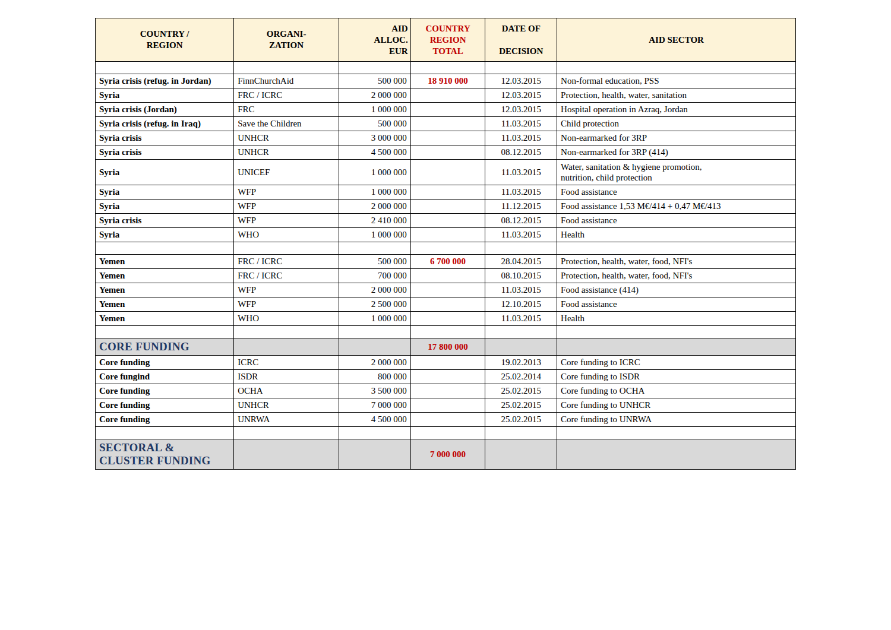| COUNTRY / REGION | ORGANI- ZATION | AID ALLOC. EUR | COUNTRY REGION TOTAL | DATE OF DECISION | AID SECTOR |
| --- | --- | --- | --- | --- | --- |
| Syria crisis (refug. in Jordan) | FinnChurchAid | 500 000 | 18 910 000 | 12.03.2015 | Non-formal education, PSS |
| Syria | FRC / ICRC | 2 000 000 | | 12.03.2015 | Protection, health, water, sanitation |
| Syria crisis (Jordan) | FRC | 1 000 000 | | 12.03.2015 | Hospital operation in Azraq, Jordan |
| Syria crisis (refug. in Iraq) | Save the Children | 500 000 | | 11.03.2015 | Child protection |
| Syria crisis | UNHCR | 3 000 000 | | 11.03.2015 | Non-earmarked for 3RP |
| Syria crisis | UNHCR | 4 500 000 | | 08.12.2015 | Non-earmarked for 3RP (414) |
| Syria | UNICEF | 1 000 000 | | 11.03.2015 | Water, sanitation & hygiene promotion, nutrition, child protection |
| Syria | WFP | 1 000 000 | | 11.03.2015 | Food assistance |
| Syria | WFP | 2 000 000 | | 11.12.2015 | Food assistance 1,53 M€/414 + 0,47 M€/413 |
| Syria crisis | WFP | 2 410 000 | | 08.12.2015 | Food assistance |
| Syria | WHO | 1 000 000 | | 11.03.2015 | Health |
| Yemen | FRC / ICRC | 500 000 | 6 700 000 | 28.04.2015 | Protection, health, water, food, NFI's |
| Yemen | FRC / ICRC | 700 000 | | 08.10.2015 | Protection, health, water, food, NFI's |
| Yemen | WFP | 2 000 000 | | 11.03.2015 | Food assistance (414) |
| Yemen | WFP | 2 500 000 | | 12.10.2015 | Food assistance |
| Yemen | WHO | 1 000 000 | | 11.03.2015 | Health |
| CORE FUNDING | | | 17 800 000 | | |
| Core funding | ICRC | 2 000 000 | | 19.02.2013 | Core funding to ICRC |
| Core fungind | ISDR | 800 000 | | 25.02.2014 | Core funding to ISDR |
| Core funding | OCHA | 3 500 000 | | 25.02.2015 | Core funding to OCHA |
| Core funding | UNHCR | 7 000 000 | | 25.02.2015 | Core funding to UNHCR |
| Core funding | UNRWA | 4 500 000 | | 25.02.2015 | Core funding to UNRWA |
| SECTORAL & CLUSTER FUNDING | | | 7 000 000 | | |